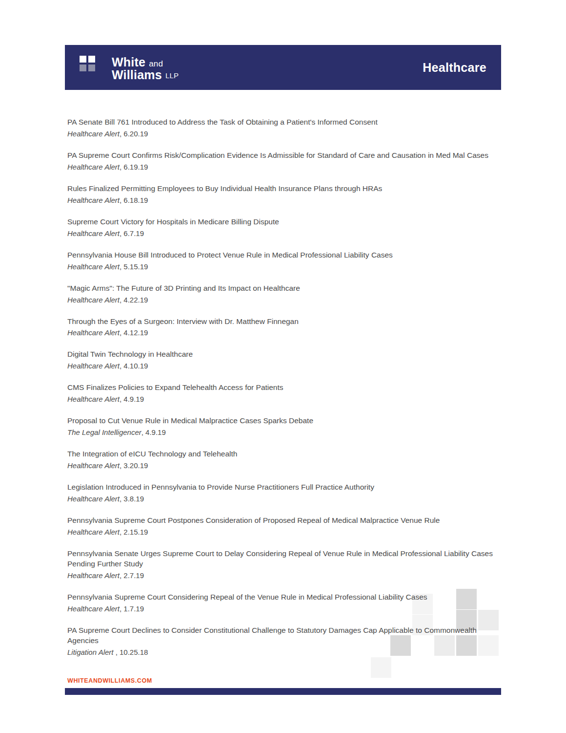White and
Williams LLP
Healthcare
PA Senate Bill 761 Introduced to Address the Task of Obtaining a Patient's Informed Consent
Healthcare Alert, 6.20.19
PA Supreme Court Confirms Risk/Complication Evidence Is Admissible for Standard of Care and Causation in Med Mal Cases
Healthcare Alert, 6.19.19
Rules Finalized Permitting Employees to Buy Individual Health Insurance Plans through HRAs
Healthcare Alert, 6.18.19
Supreme Court Victory for Hospitals in Medicare Billing Dispute
Healthcare Alert, 6.7.19
Pennsylvania House Bill Introduced to Protect Venue Rule in Medical Professional Liability Cases
Healthcare Alert, 5.15.19
"Magic Arms": The Future of 3D Printing and Its Impact on Healthcare
Healthcare Alert, 4.22.19
Through the Eyes of a Surgeon: Interview with Dr. Matthew Finnegan
Healthcare Alert, 4.12.19
Digital Twin Technology in Healthcare
Healthcare Alert, 4.10.19
CMS Finalizes Policies to Expand Telehealth Access for Patients
Healthcare Alert, 4.9.19
Proposal to Cut Venue Rule in Medical Malpractice Cases Sparks Debate
The Legal Intelligencer, 4.9.19
The Integration of eICU Technology and Telehealth
Healthcare Alert, 3.20.19
Legislation Introduced in Pennsylvania to Provide Nurse Practitioners Full Practice Authority
Healthcare Alert, 3.8.19
Pennsylvania Supreme Court Postpones Consideration of Proposed Repeal of Medical Malpractice Venue Rule
Healthcare Alert, 2.15.19
Pennsylvania Senate Urges Supreme Court to Delay Considering Repeal of Venue Rule in Medical Professional Liability Cases Pending Further Study
Healthcare Alert, 2.7.19
Pennsylvania Supreme Court Considering Repeal of the Venue Rule in Medical Professional Liability Cases
Healthcare Alert, 1.7.19
PA Supreme Court Declines to Consider Constitutional Challenge to Statutory Damages Cap Applicable to Commonwealth Agencies
Litigation Alert , 10.25.18
WHITEANDWILLIAMS.COM